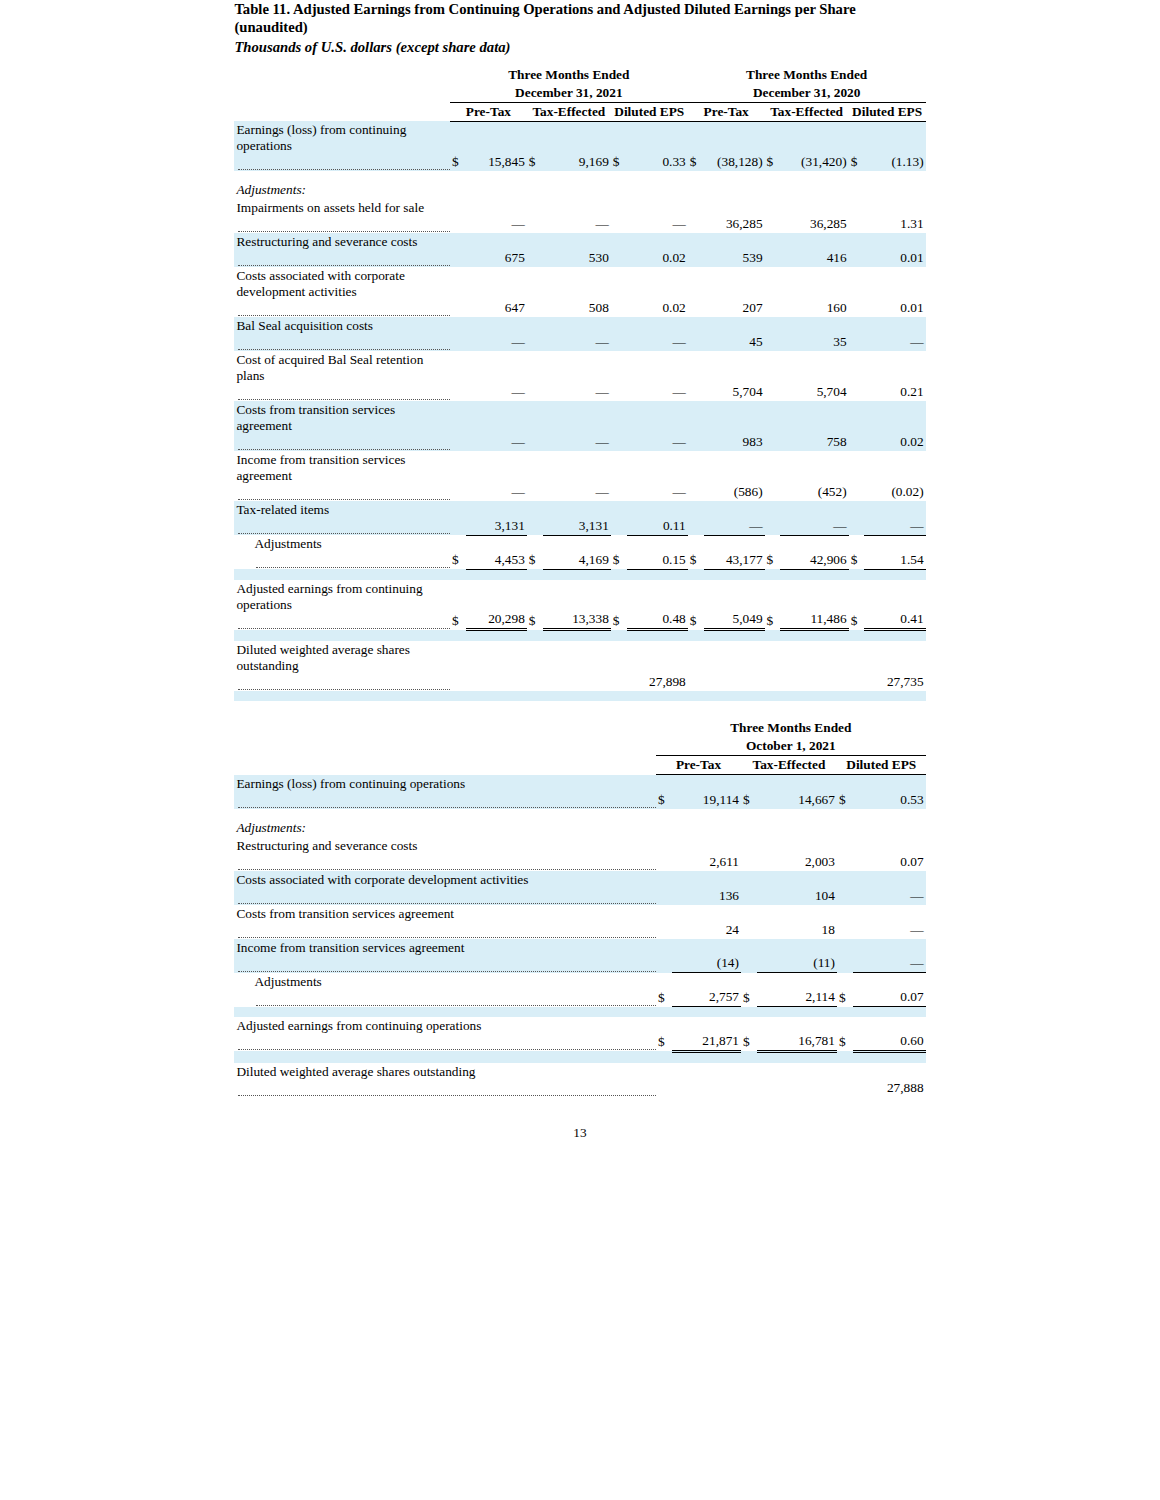Table 11. Adjusted Earnings from Continuing Operations and Adjusted Diluted Earnings per Share (unaudited)
Thousands of U.S. dollars (except share data)
| | Three Months Ended | Three Months Ended |
| | December 31, 2021 | December 31, 2020 |
| | Pre-Tax | Tax-Effected | Diluted EPS | Pre-Tax | Tax-Effected | Diluted EPS |
| Earnings (loss) from continuing operations | $ | 15,845 | $ | 9,169 | $ | 0.33 | $ | (38,128) | $ | (31,420) | $ | (1.13) |
| Adjustments: | |
| Impairments on assets held for sale | | — | | — | | — | | 36,285 | | 36,285 | | 1.31 |
| Restructuring and severance costs | | 675 | | 530 | | 0.02 | | 539 | | 416 | | 0.01 |
| Costs associated with corporate development activities | | 647 | | 508 | | 0.02 | | 207 | | 160 | | 0.01 |
| Bal Seal acquisition costs | | — | | — | | — | | 45 | | 35 | | — |
| Cost of acquired Bal Seal retention plans | | — | | — | | — | | 5,704 | | 5,704 | | 0.21 |
| Costs from transition services agreement | | — | | — | | — | | 983 | | 758 | | 0.02 |
| Income from transition services agreement | | — | | — | | — | | (586) | | (452) | | (0.02) |
| Tax-related items | | 3,131 | | 3,131 | | 0.11 | | — | | — | | — |
| Adjustments | $ | 4,453 | $ | 4,169 | $ | 0.15 | $ | 43,177 | $ | 42,906 | $ | 1.54 |
| Adjusted earnings from continuing operations | $ | 20,298 | $ | 13,338 | $ | 0.48 | $ | 5,049 | $ | 11,486 | $ | 0.41 |
| Diluted weighted average shares outstanding | | | | | | 27,898 | | | | | | 27,735 |
| | Three Months Ended |
| | October 1, 2021 |
| | Pre-Tax | Tax-Effected | Diluted EPS |
| Earnings (loss) from continuing operations | $ | 19,114 | $ | 14,667 | $ | 0.53 |
| Adjustments: | |
| Restructuring and severance costs | | 2,611 | | 2,003 | | 0.07 |
| Costs associated with corporate development activities | | 136 | | 104 | | — |
| Costs from transition services agreement | | 24 | | 18 | | — |
| Income from transition services agreement | | (14) | | (11) | | — |
| Adjustments | $ | 2,757 | $ | 2,114 | $ | 0.07 |
| Adjusted earnings from continuing operations | $ | 21,871 | $ | 16,781 | $ | 0.60 |
| Diluted weighted average shares outstanding | | | | | | 27,888 |
13